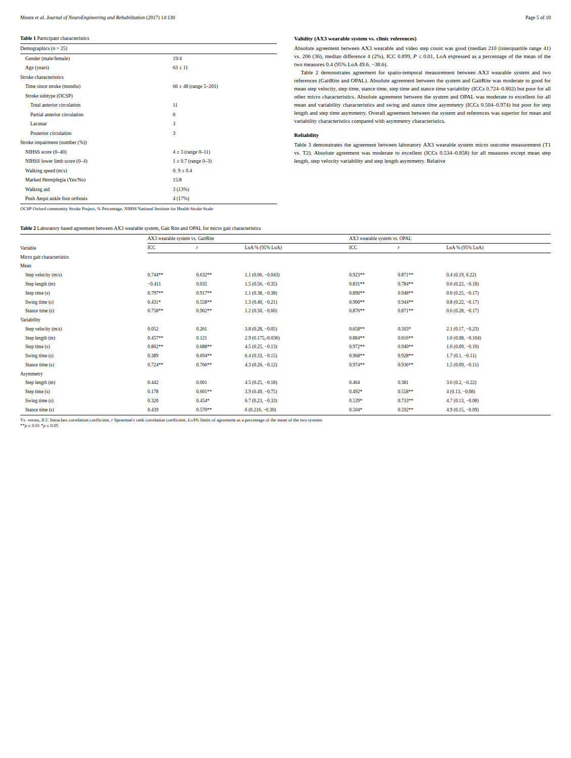Moore et al. Journal of NeuroEngineering and Rehabilitation (2017) 14:130
Page 5 of 10
Table 1 Participant characteristics
| Demographics ( n = 25) | |
| Gender (male/female) | 19/4 |
| Age (years) | 63 ± 11 |
| Stroke characteristics | |
| Time since stroke (months) | 66 ± 48 (range 5–201) |
| Stroke subtype (OCSP) | |
| Total anterior circulation | 11 |
| Partial anterior circulation | 6 |
| Lacunar | 3 |
| Posterior circulation | 3 |
| Stroke impairment (number (%)) | |
| NIHSS score (0–40) | 4 ± 3 (range 0–11) |
| NIHSS lower limb score (0–4) | 1 ± 0.7 (range 0–3) |
| Walking speed (m/s) | 0. 9 ± 0.4 |
| Marked Hemiplegia (Yes/No) | 15/8 |
| Walking aid | 3 (13%) |
| Push Aequi ankle foot orthosis | 4 (17%) |
OCSP Oxford community Stroke Project, % Percentage, NIHSS National Institute for Health Stroke Scale
Validity (AX3 wearable system vs. clinic references)
Absolute agreement between AX3 wearable and video step count was good (median 210 (interquartile range 41) vs. 206 (36), median difference 4 (2%), ICC 0.899, P ≤ 0.01, LoA expressed as a percentage of the mean of the two measures 0.4 (95% LoA 49.6, −38.6).
Table 2 demonstrates agreement for spatio-temporal measurement between AX3 wearable system and two references (GaitRite and OPAL). Absolute agreement between the system and GaitRite was moderate to good for mean step velocity, step time, stance time, step time and stance time variability (ICCs 0.724–0.802) but poor for all other micro characteristics. Absolute agreement between the system and OPAL was moderate to excellent for all mean and variability characteristics and swing and stance time asymmetry (ICCs 0.504–0.974) but poor for step length and step time asymmetry. Overall agreement between the system and references was superior for mean and variability characteristics compared with asymmetry characteristics.
Reliability
Table 3 demonstrates the agreement between laboratory AX3 wearable system micro outcome measurement (T1 vs. T2). Absolute agreement was moderate to excellent (ICCs 0.534–0.858) for all measures except mean step length, step velocity variability and step length asymmetry. Relative
Table 2 Laboratory based agreement between AX3 wearable system, Gait Rite and OPAL for micro gait characteristics
| Variable | AX3 wearable system vs. GaitRite | AX3 wearable system vs. OPAL |
| --- | --- | --- |
| ICC | r | LoA % (95% LoA) | ICC | r | LoA % (95% LoA) |
| Micro gait characteristics | | | | | | |
| Mean | | | | | | |
| Step velocity (m/s) | 0.744** | 0.632** | 1.1 (0.06, −0.043) | 0.923** | 0.871** | 0.4 (0.19, 0.22) |
| Step length (m) | −0.411 | 0.035 | 1.5 (0.56, −0.35) | 0.831** | 0.784** | 0.6 (0.22, −0.18) |
| Step time (s) | 0.797** | 0.917** | 1.1 (0.38, −0.38) | 0.890** | 0.948** | 0.6 (0.25, −0.17) |
| Swing time (s) | 0.431* | 0.558** | 1.3 (0.40, −0.21) | 0.900** | 0.944** | 0.8 (0.22, −0.17) |
| Stance time (s) | 0.758** | 0.902** | 1.2 (0.50, −0.60) | 0.876** | 0.871** | 0.6 (0.28, −0.17) |
| Variability | | | | | | |
| Step velocity (m/s) | 0.052 | 0.261 | 3.8 (0.28, −0.05) | 0.658** | 0.503* | 2.1 (0.17, −0.23) |
| Step length (m) | 0.457** | 0.121 | 2.9 (0.175,-0.036) | 0.884** | 0.616** | 1.6 (0.08, −0.104) |
| Step time (s) | 0.802** | 0.688** | 4.5 (0.25, −0.13) | 0.972** | 0.940** | 1.6 (0.09, −0.10) |
| Swing time (s) | 0.389 | 0.694** | 6.4 (0.33, −0.15) | 0.968** | 0.928** | 1.7 (0.1, −0.11) |
| Stance time (s) | 0.724** | 0.766** | 4.3 (0.26, −0.12) | 0.974** | 0.936** | 1.5 (0.09, −0.11) |
| Asymmetry | | | | | | |
| Step length (m) | 0.442 | 0.001 | 4.5 (0.25, −0.18) | 0.464 | 0.381 | 3.6 (0.2, −0.22) |
| Step time (s) | 0.178 | 0.601** | 3.9 (0.49, −0.75) | 0.492* | 0.558** | 4 (0.13, −0.08) |
| Swing time (s) | 0.320 | 0.454* | 6.7 (0.23, −0.33) | 0.539* | 0.733** | 4.7 (0.13, −0.08) |
| Stance time (s) | 0.439 | 0.570** | 6 (0.216, −0.30) | 0.504* | 0.592** | 4.9 (0.15, −0.09) |
Vs. versus, ICC Intraclass correlation coefficient, r Spearman's rank correlation coefficient, LoA% limits of agreement as a percentage of the mean of the two systems
**p ≤ 0.01 *p ≤ 0.05